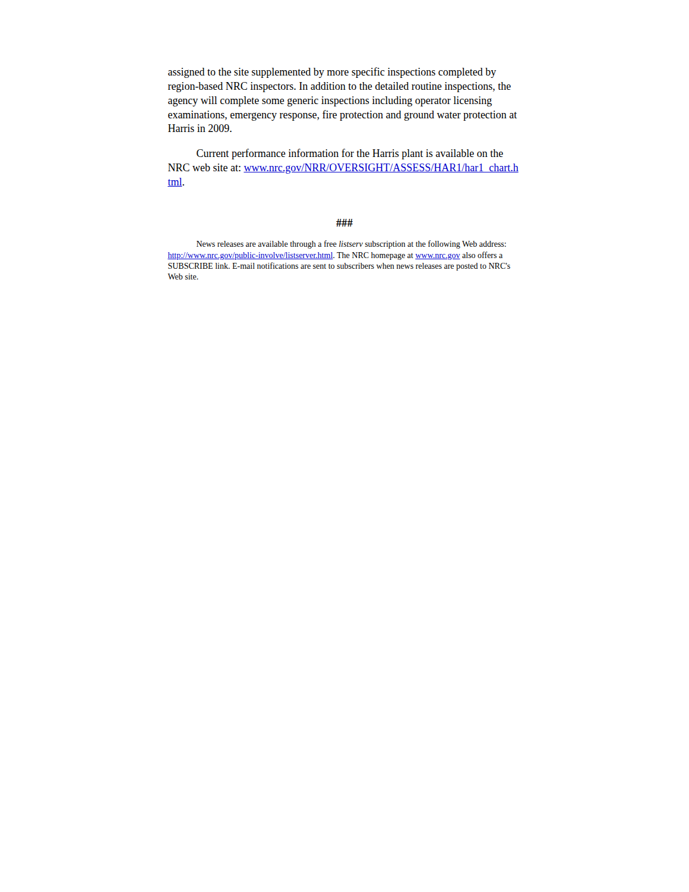assigned to the site supplemented by more specific inspections completed by region-based NRC inspectors. In addition to the detailed routine inspections, the agency will complete some generic inspections including operator licensing examinations, emergency response, fire protection and ground water protection at Harris in 2009.
Current performance information for the Harris plant is available on the NRC web site at: www.nrc.gov/NRR/OVERSIGHT/ASSESS/HAR1/har1_chart.html.
###
News releases are available through a free listserv subscription at the following Web address: http://www.nrc.gov/public-involve/listserver.html. The NRC homepage at www.nrc.gov also offers a SUBSCRIBE link. E-mail notifications are sent to subscribers when news releases are posted to NRC's Web site.